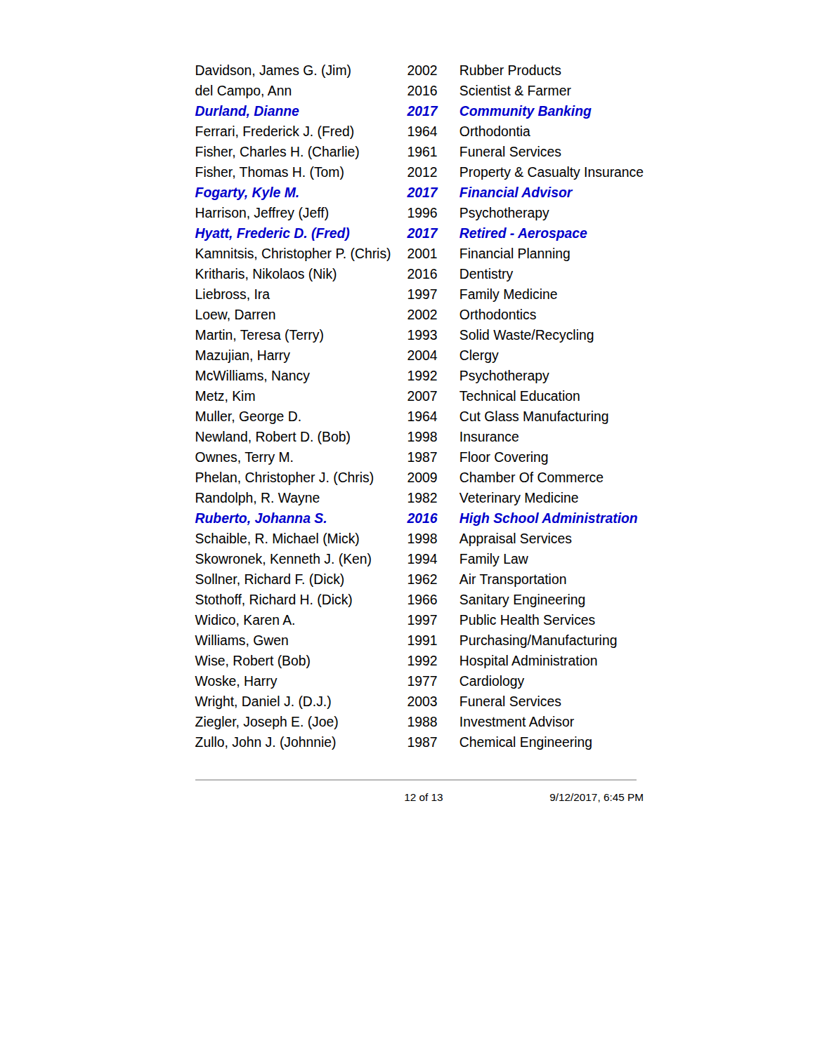| Davidson, James G. (Jim) | 2002 | Rubber Products |
| del Campo, Ann | 2016 | Scientist & Farmer |
| Durland, Dianne | 2017 | Community Banking |
| Ferrari, Frederick J. (Fred) | 1964 | Orthodontia |
| Fisher, Charles H. (Charlie) | 1961 | Funeral Services |
| Fisher, Thomas H. (Tom) | 2012 | Property & Casualty Insurance |
| Fogarty, Kyle M. | 2017 | Financial Advisor |
| Harrison, Jeffrey (Jeff) | 1996 | Psychotherapy |
| Hyatt, Frederic D. (Fred) | 2017 | Retired - Aerospace |
| Kamnitsis, Christopher P. (Chris) | 2001 | Financial Planning |
| Kritharis, Nikolaos (Nik) | 2016 | Dentistry |
| Liebross, Ira | 1997 | Family Medicine |
| Loew, Darren | 2002 | Orthodontics |
| Martin, Teresa (Terry) | 1993 | Solid Waste/Recycling |
| Mazujian, Harry | 2004 | Clergy |
| McWilliams, Nancy | 1992 | Psychotherapy |
| Metz, Kim | 2007 | Technical Education |
| Muller, George D. | 1964 | Cut Glass Manufacturing |
| Newland, Robert D. (Bob) | 1998 | Insurance |
| Ownes, Terry M. | 1987 | Floor Covering |
| Phelan, Christopher J. (Chris) | 2009 | Chamber Of Commerce |
| Randolph, R. Wayne | 1982 | Veterinary Medicine |
| Ruberto, Johanna S. | 2016 | High School Administration |
| Schaible, R. Michael (Mick) | 1998 | Appraisal Services |
| Skowronek, Kenneth J. (Ken) | 1994 | Family Law |
| Sollner, Richard F. (Dick) | 1962 | Air Transportation |
| Stothoff, Richard H. (Dick) | 1966 | Sanitary Engineering |
| Widico, Karen A. | 1997 | Public Health Services |
| Williams, Gwen | 1991 | Purchasing/Manufacturing |
| Wise, Robert (Bob) | 1992 | Hospital Administration |
| Woske, Harry | 1977 | Cardiology |
| Wright, Daniel J. (D.J.) | 2003 | Funeral Services |
| Ziegler, Joseph E. (Joe) | 1988 | Investment Advisor |
| Zullo, John J. (Johnnie) | 1987 | Chemical Engineering |
12 of 13 9/12/2017, 6:45 PM